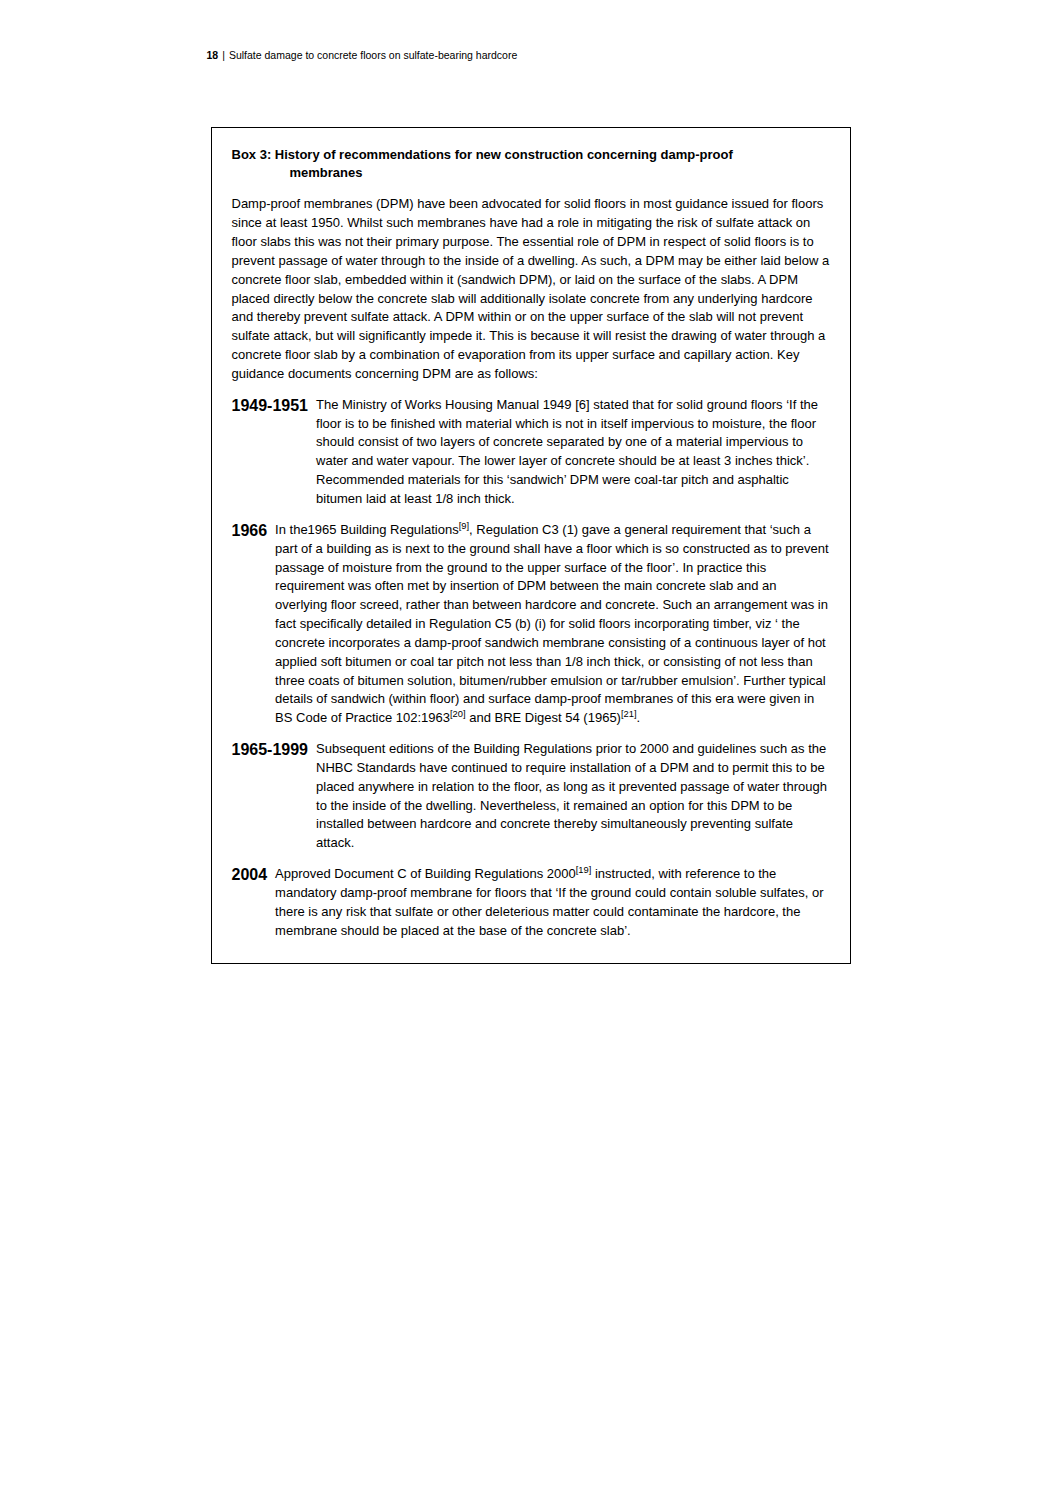18|Sulfate damage to concrete floors on sulfate-bearing hardcore
Box 3: History of recommendations for new construction concerning damp-proof membranes
Damp-proof membranes (DPM) have been advocated for solid floors in most guidance issued for floors since at least 1950. Whilst such membranes have had a role in mitigating the risk of sulfate attack on floor slabs this was not their primary purpose. The essential role of DPM in respect of solid floors is to prevent passage of water through to the inside of a dwelling. As such, a DPM may be either laid below a concrete floor slab, embedded within it (sandwich DPM), or laid on the surface of the slabs. A DPM placed directly below the concrete slab will additionally isolate concrete from any underlying hardcore and thereby prevent sulfate attack. A DPM within or on the upper surface of the slab will not prevent sulfate attack, but will significantly impede it. This is because it will resist the drawing of water through a concrete floor slab by a combination of evaporation from its upper surface and capillary action. Key guidance documents concerning DPM are as follows:
1949-1951
The Ministry of Works Housing Manual 1949 [6] stated that for solid ground floors ‘If the floor is to be finished with material which is not in itself impervious to moisture, the floor should consist of two layers of concrete separated by one of a material impervious to water and water vapour. The lower layer of concrete should be at least 3 inches thick’. Recommended materials for this ‘sandwich’ DPM were coal-tar pitch and asphaltic bitumen laid at least 1/8 inch thick.
1966
In the1965 Building Regulations[9], Regulation C3 (1) gave a general requirement that ‘such a part of a building as is next to the ground shall have a floor which is so constructed as to prevent passage of moisture from the ground to the upper surface of the floor’. In practice this requirement was often met by insertion of DPM between the main concrete slab and an overlying floor screed, rather than between hardcore and concrete. Such an arrangement was in fact specifically detailed in Regulation C5 (b) (i) for solid floors incorporating timber, viz ‘ the concrete incorporates a damp-proof sandwich membrane consisting of a continuous layer of hot applied soft bitumen or coal tar pitch not less than 1/8 inch thick, or consisting of not less than three coats of bitumen solution, bitumen/rubber emulsion or tar/rubber emulsion’. Further typical details of sandwich (within floor) and surface damp-proof membranes of this era were given in BS Code of Practice 102:1963[20] and BRE Digest 54 (1965)[21].
1965-1999
Subsequent editions of the Building Regulations prior to 2000 and guidelines such as the NHBC Standards have continued to require installation of a DPM and to permit this to be placed anywhere in relation to the floor, as long as it prevented passage of water through to the inside of the dwelling. Nevertheless, it remained an option for this DPM to be installed between hardcore and concrete thereby simultaneously preventing sulfate attack.
2004
Approved Document C of Building Regulations 2000[19] instructed, with reference to the mandatory damp-proof membrane for floors that ‘If the ground could contain soluble sulfates, or there is any risk that sulfate or other deleterious matter could contaminate the hardcore, the membrane should be placed at the base of the concrete slab’.